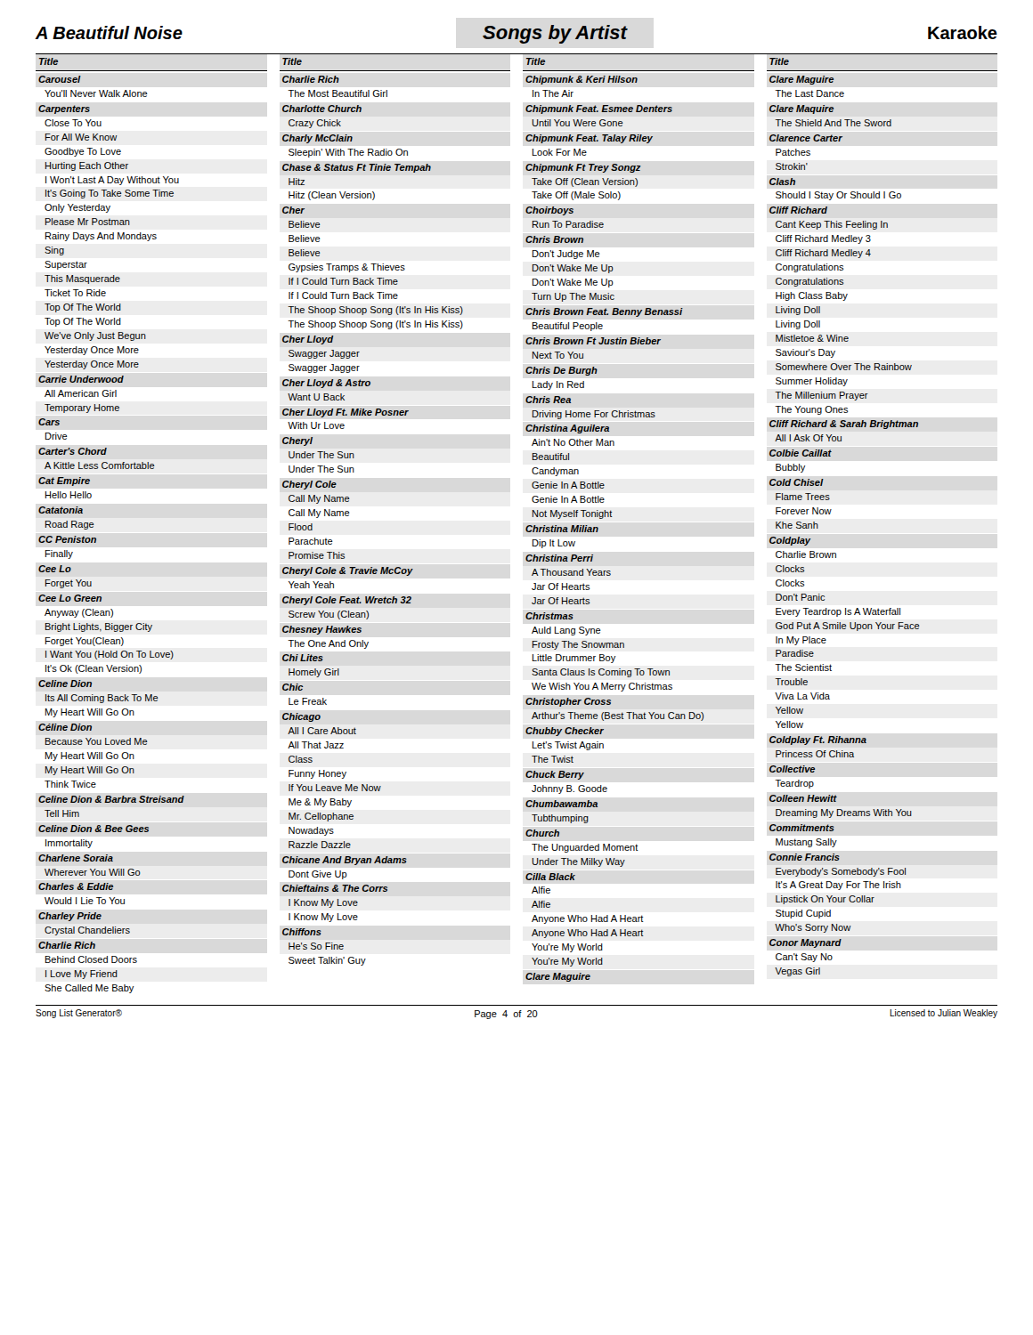A Beautiful Noise
Songs by Artist
Karaoke
Title
Carousel
You'll Never Walk Alone
Carpenters
Close To You
For All We Know
Goodbye To Love
Hurting Each Other
I Won't Last A Day Without You
It's Going To Take Some Time
Only Yesterday
Please Mr Postman
Rainy Days And Mondays
Sing
Superstar
This Masquerade
Ticket To Ride
Top Of The World
Top Of The World
We've Only Just Begun
Yesterday Once More
Yesterday Once More
Carrie Underwood
All American Girl
Temporary Home
Cars
Drive
Carter's Chord
A Kittle Less Comfortable
Cat Empire
Hello Hello
Catatonia
Road Rage
CC Peniston
Finally
Cee Lo
Forget You
Cee Lo Green
Anyway (Clean)
Bright Lights, Bigger City
Forget You(Clean)
I Want You (Hold On To Love)
It's Ok (Clean Version)
Celine Dion
Its All Coming Back To Me
My Heart Will Go On
Céline Dion
Because You Loved Me
My Heart Will Go On
My Heart Will Go On
Think Twice
Celine Dion & Barbra Streisand
Tell Him
Celine Dion & Bee Gees
Immortality
Charlene Soraia
Wherever You Will Go
Charles & Eddie
Would I Lie To You
Charley Pride
Crystal Chandeliers
Charlie Rich
Behind Closed Doors
I Love My Friend
She Called Me Baby
Title
Charlie Rich
The Most Beautiful Girl
Charlotte Church
Crazy Chick
Charly McClain
Sleepin' With The Radio On
Chase & Status Ft Tinie Tempah
Hitz
Hitz (Clean Version)
Cher
Believe
Believe
Believe
Gypsies Tramps & Thieves
If I Could Turn Back Time
If I Could Turn Back Time
The Shoop Shoop Song (It's In His Kiss)
The Shoop Shoop Song (It's In His Kiss)
Cher Lloyd
Swagger Jagger
Swagger Jagger
Cher Lloyd & Astro
Want U Back
Cher Lloyd Ft. Mike Posner
With Ur Love
Cheryl
Under The Sun
Under The Sun
Cheryl Cole
Call My Name
Call My Name
Flood
Parachute
Promise This
Cheryl Cole & Travie McCoy
Yeah Yeah
Cheryl Cole Feat. Wretch 32
Screw You (Clean)
Chesney Hawkes
The One And Only
Chi Lites
Homely Girl
Chic
Le Freak
Chicago
All I Care About
All That Jazz
Class
Funny Honey
If You Leave Me Now
Me & My Baby
Mr. Cellophane
Nowadays
Razzle Dazzle
Chicane And Bryan Adams
Dont Give Up
Chieftains & The Corrs
I Know My Love
I Know My Love
Chiffons
He's So Fine
Sweet Talkin' Guy
Title
Chipmunk & Keri Hilson
In The Air
Chipmunk Feat. Esmee Denters
Until You Were Gone
Chipmunk Feat. Talay Riley
Look For Me
Chipmunk Ft Trey Songz
Take Off (Clean Version)
Take Off (Male Solo)
Choirboys
Run To Paradise
Chris Brown
Don't Judge Me
Don't Wake Me Up
Don't Wake Me Up
Turn Up The Music
Chris Brown Feat. Benny Benassi
Beautiful People
Chris Brown Ft Justin Bieber
Next To You
Chris De Burgh
Lady In Red
Chris Rea
Driving Home For Christmas
Christina Aguilera
Ain't No Other Man
Beautiful
Candyman
Genie In A Bottle
Genie In A Bottle
Not Myself Tonight
Christina Milian
Dip It Low
Christina Perri
A Thousand Years
Jar Of Hearts
Jar Of Hearts
Christmas
Auld Lang Syne
Frosty The Snowman
Little Drummer Boy
Santa Claus Is Coming To Town
We Wish You A Merry Christmas
Christopher Cross
Arthur's Theme (Best That You Can Do)
Chubby Checker
Let's Twist Again
The Twist
Chuck Berry
Johnny B. Goode
Chumbawamba
Tubthumping
Church
The Unguarded Moment
Under The Milky Way
Cilla Black
Alfie
Alfie
Anyone Who Had A Heart
Anyone Who Had A Heart
You're My World
You're My World
Clare Maguire
Title
Clare Maguire
The Last Dance
Clare Maquire
The Shield And The Sword
Clarence Carter
Patches
Strokin'
Clash
Should I Stay Or Should I Go
Cliff Richard
Cant Keep This Feeling In
Cliff Richard Medley 3
Cliff Richard Medley 4
Congratulations
Congratulations
High Class Baby
Living Doll
Living Doll
Mistletoe & Wine
Saviour's Day
Somewhere Over The Rainbow
Summer Holiday
The Millenium Prayer
The Young Ones
Cliff Richard & Sarah Brightman
All I Ask Of You
Colbie Caillat
Bubbly
Cold Chisel
Flame Trees
Forever Now
Khe Sanh
Coldplay
Charlie Brown
Clocks
Clocks
Don't Panic
Every Teardrop Is A Waterfall
God Put A Smile Upon Your Face
In My Place
Paradise
The Scientist
Trouble
Viva La Vida
Yellow
Yellow
Coldplay Ft. Rihanna
Princess Of China
Collective
Teardrop
Colleen Hewitt
Dreaming My Dreams With You
Commitments
Mustang Sally
Connie Francis
Everybody's Somebody's Fool
It's A Great Day For The Irish
Lipstick On Your Collar
Stupid Cupid
Who's Sorry Now
Conor Maynard
Can't Say No
Vegas Girl
Song List Generator®
Page 4 of 20
Licensed to Julian Weakley